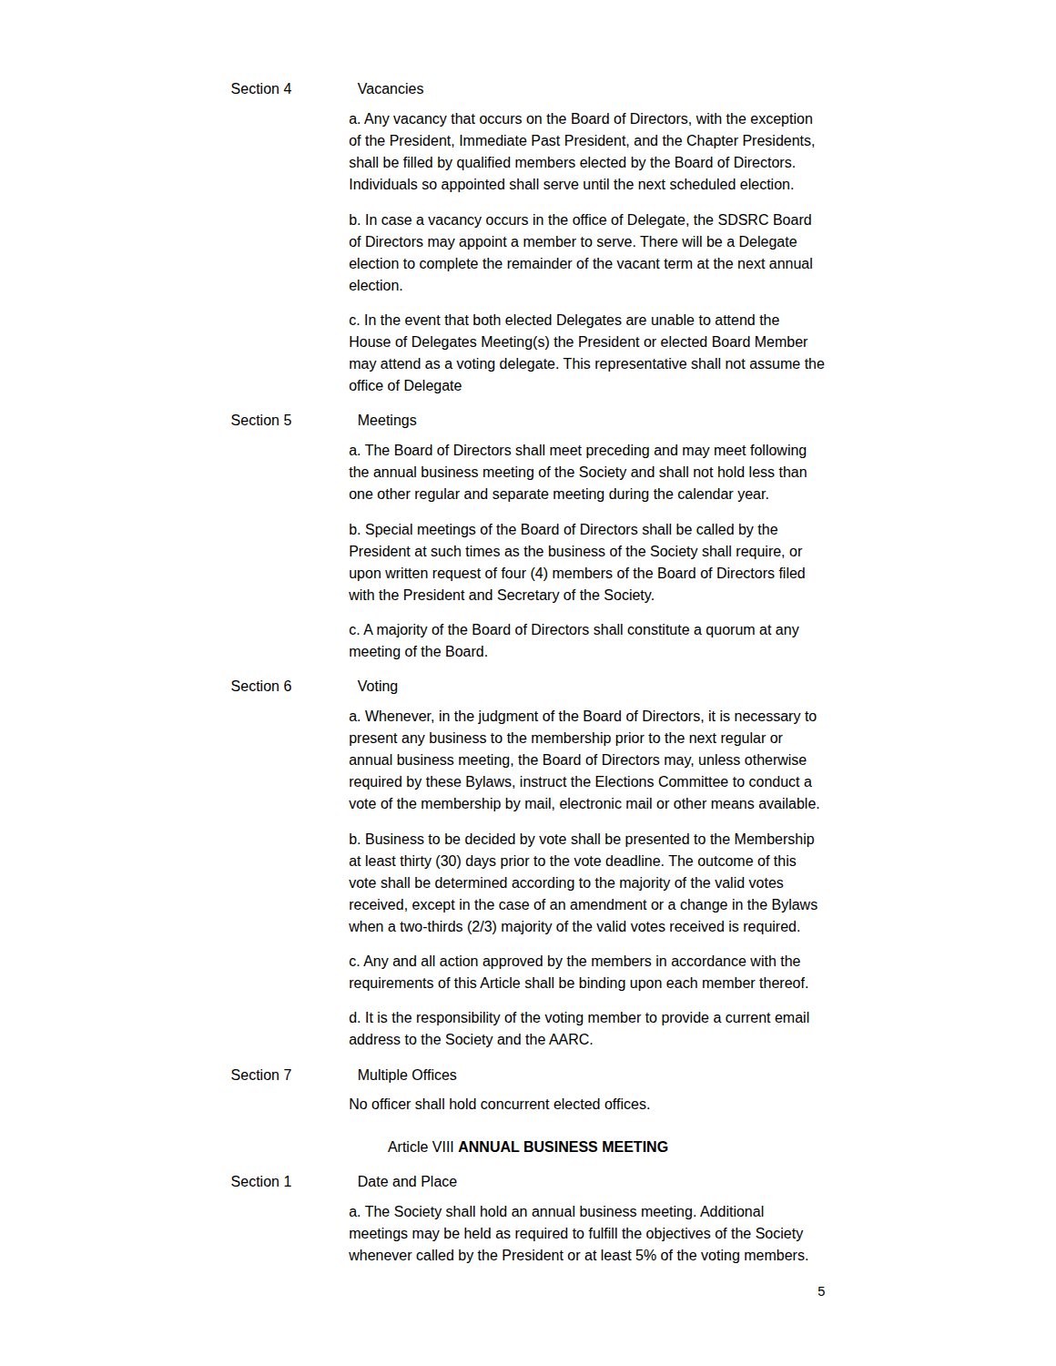Section 4
Vacancies
a. Any vacancy that occurs on the Board of Directors, with the exception of the President, Immediate Past President, and the Chapter Presidents, shall be filled by qualified members elected by the Board of Directors. Individuals so appointed shall serve until the next scheduled election.
b. In case a vacancy occurs in the office of Delegate, the SDSRC Board of Directors may appoint a member to serve. There will be a Delegate election to complete the remainder of the vacant term at the next annual election.
c. In the event that both elected Delegates are unable to attend the House of Delegates Meeting(s) the President or elected Board Member may attend as a voting delegate. This representative shall not assume the office of Delegate
Section 5
Meetings
a. The Board of Directors shall meet preceding and may meet following the annual business meeting of the Society and shall not hold less than one other regular and separate meeting during the calendar year.
b. Special meetings of the Board of Directors shall be called by the President at such times as the business of the Society shall require, or upon written request of four (4) members of the Board of Directors filed with the President and Secretary of the Society.
c. A majority of the Board of Directors shall constitute a quorum at any meeting of the Board.
Section 6
Voting
a. Whenever, in the judgment of the Board of Directors, it is necessary to present any business to the membership prior to the next regular or annual business meeting, the Board of Directors may, unless otherwise required by these Bylaws, instruct the Elections Committee to conduct a vote of the membership by mail, electronic mail or other means available.
b. Business to be decided by vote shall be presented to the Membership at least thirty (30) days prior to the vote deadline. The outcome of this vote shall be determined according to the majority of the valid votes received, except in the case of an amendment or a change in the Bylaws when a two-thirds (2/3) majority of the valid votes received is required.
c. Any and all action approved by the members in accordance with the requirements of this Article shall be binding upon each member thereof.
d. It is the responsibility of the voting member to provide a current email address to the Society and the AARC.
Section 7
Multiple Offices
No officer shall hold concurrent elected offices.
Article VIII ANNUAL BUSINESS MEETING
Section 1
Date and Place
a. The Society shall hold an annual business meeting. Additional meetings may be held as required to fulfill the objectives of the Society whenever called by the President or at least 5% of the voting members.
5